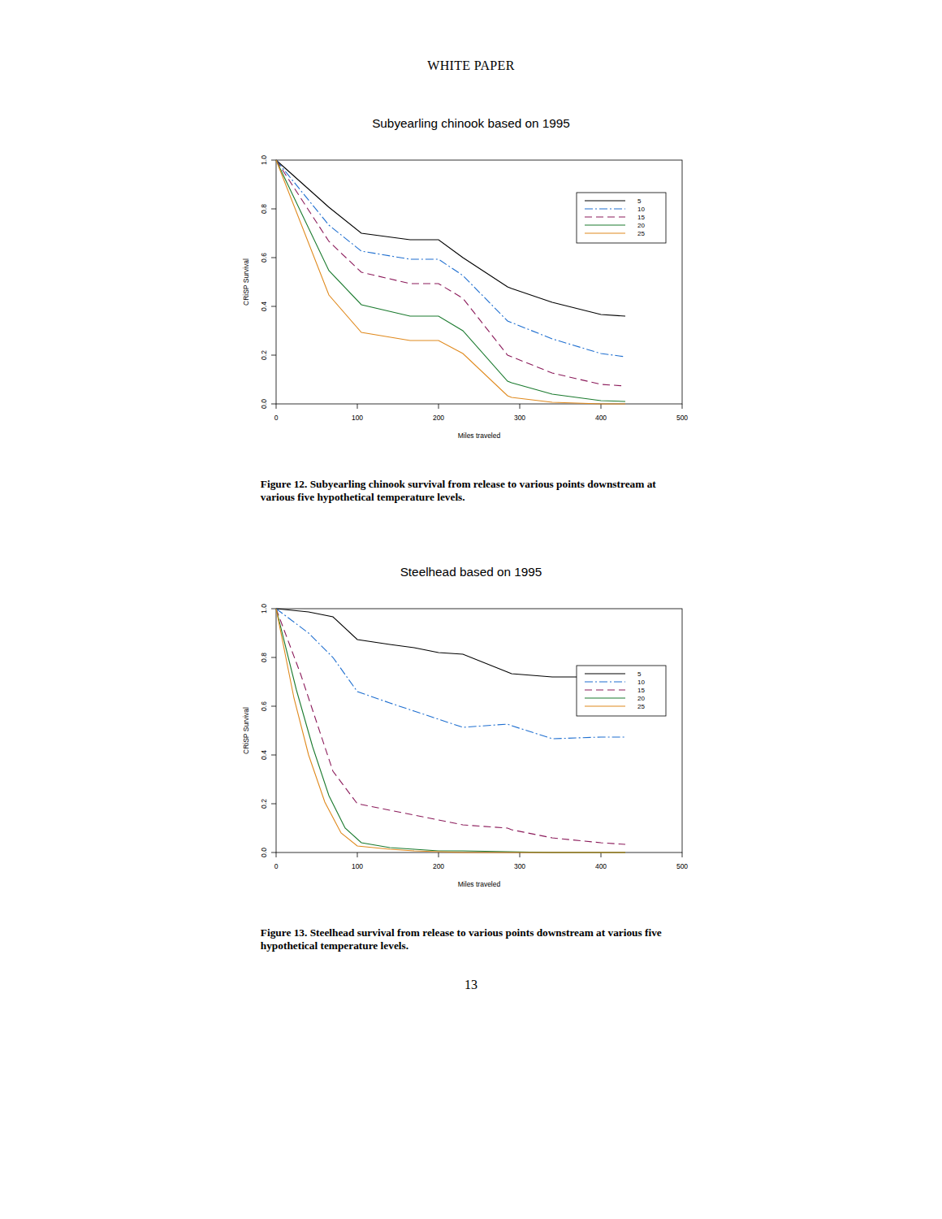WHITE PAPER
Subyearling chinook based on 1995
0.0 0.2 0.4 0.6 0.8 1.0 CRiSP Survival 0 100 200 300 400 500 Miles traveled 5 10 15 20 25
Figure 12. Subyearling chinook survival from release to various points downstream at various five hypothetical temperature levels.
Steelhead based on 1995
0.0 0.2 0.4 0.6 0.8 1.0 CRiSP Survival 0 100 200 300 400 500 Miles traveled 5 10 15 20 25
Figure 13. Steelhead survival from release to various points downstream at various five hypothetical temperature levels.
13